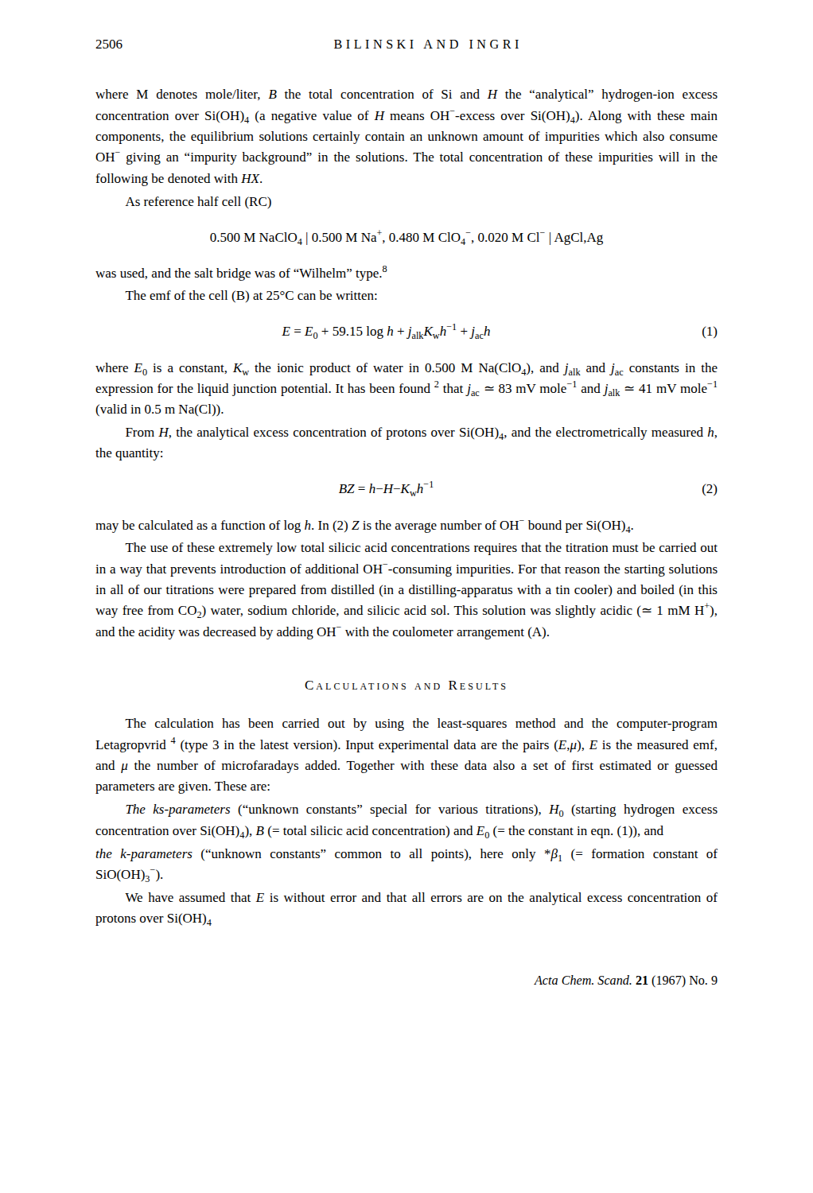2506 Bilinski and Ingri
where M denotes mole/liter, B the total concentration of Si and H the “analytical” hydrogen-ion excess concentration over Si(OH)4 (a negative value of H means OH−-excess over Si(OH)4). Along with these main components, the equilibrium solutions certainly contain an unknown amount of impurities which also consume OH− giving an “impurity background” in the solutions. The total concentration of these impurities will in the following be denoted with HX.
As reference half cell (RC)
0.500 M NaClO4 | 0.500 M Na+, 0.480 M ClO4−, 0.020 M Cl− | AgCl,Ag
was used, and the salt bridge was of “Wilhelm” type.8
The emf of the cell (B) at 25°C can be written:
E = E0 + 59.15 log h + jalkKwh−1 + jach (1)
where E0 is a constant, Kw the ionic product of water in 0.500 M Na(ClO4), and jalk and jac constants in the expression for the liquid junction potential. It has been found 2 that jac ≃ 83 mV mole−1 and jalk ≃ 41 mV mole−1 (valid in 0.5 m Na(Cl)).
From H, the analytical excess concentration of protons over Si(OH)4, and the electrometrically measured h, the quantity:
BZ = h−H−Kwh−1 (2)
may be calculated as a function of log h. In (2) Z is the average number of OH− bound per Si(OH)4.
The use of these extremely low total silicic acid concentrations requires that the titration must be carried out in a way that prevents introduction of additional OH−-consuming impurities. For that reason the starting solutions in all of our titrations were prepared from distilled (in a distilling-apparatus with a tin cooler) and boiled (in this way free from CO2) water, sodium chloride, and silicic acid sol. This solution was slightly acidic (≃ 1 mM H+), and the acidity was decreased by adding OH− with the coulometer arrangement (A).
Calculations and Results
The calculation has been carried out by using the least-squares method and the computer-program Letagropvrid 4 (type 3 in the latest version). Input experimental data are the pairs (E,μ), E is the measured emf, and μ the number of microfaradays added. Together with these data also a set of first estimated or guessed parameters are given. These are:
The ks-parameters (“unknown constants” special for various titrations), H0 (starting hydrogen excess concentration over Si(OH)4), B (= total silicic acid concentration) and E0 (= the constant in eqn. (1)), and
the k-parameters (“unknown constants” common to all points), here only *β1 (= formation constant of SiO(OH)3−).
We have assumed that E is without error and that all errors are on the analytical excess concentration of protons over Si(OH)4
Acta Chem. Scand. 21 (1967) No. 9